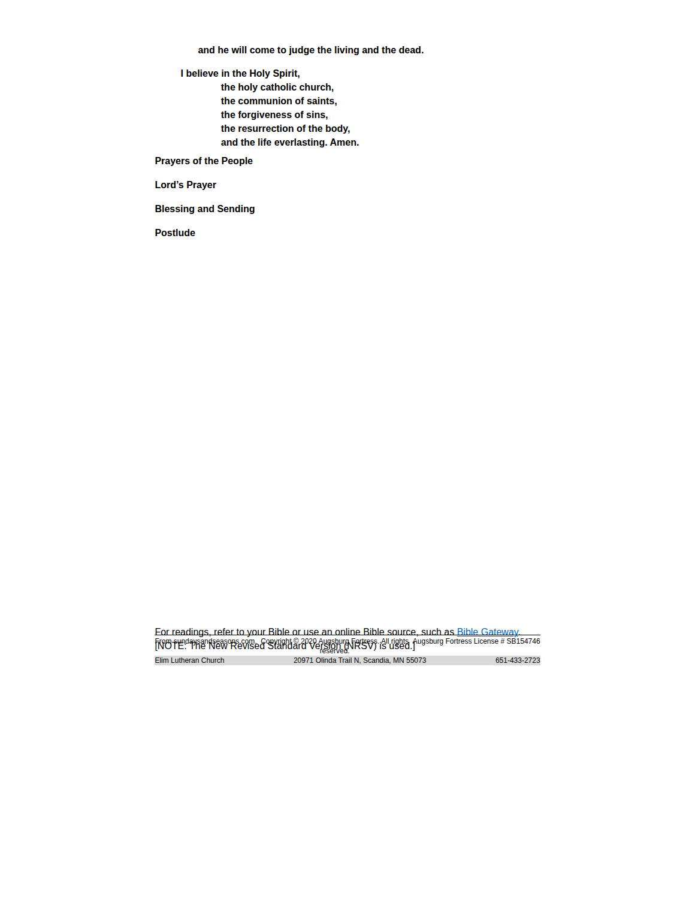and he will come to judge the living and the dead.
I believe in the Holy Spirit,
the holy catholic church,
the communion of saints,
the forgiveness of sins,
the resurrection of the body,
and the life everlasting. Amen.
Prayers of the People
Lord’s Prayer
Blessing and Sending
Postlude
For readings, refer to your Bible or use an online Bible source, such as Bible Gateway. [NOTE: The New Revised Standard Version (NRSV) is used.]
From sundaysandseasons.com. Copyright © 2020 Augsburg Fortress. All rights reserved. Augsburg Fortress License # SB154746
Elim Lutheran Church 20971 Olinda Trail N, Scandia, MN 55073 651-433-2723